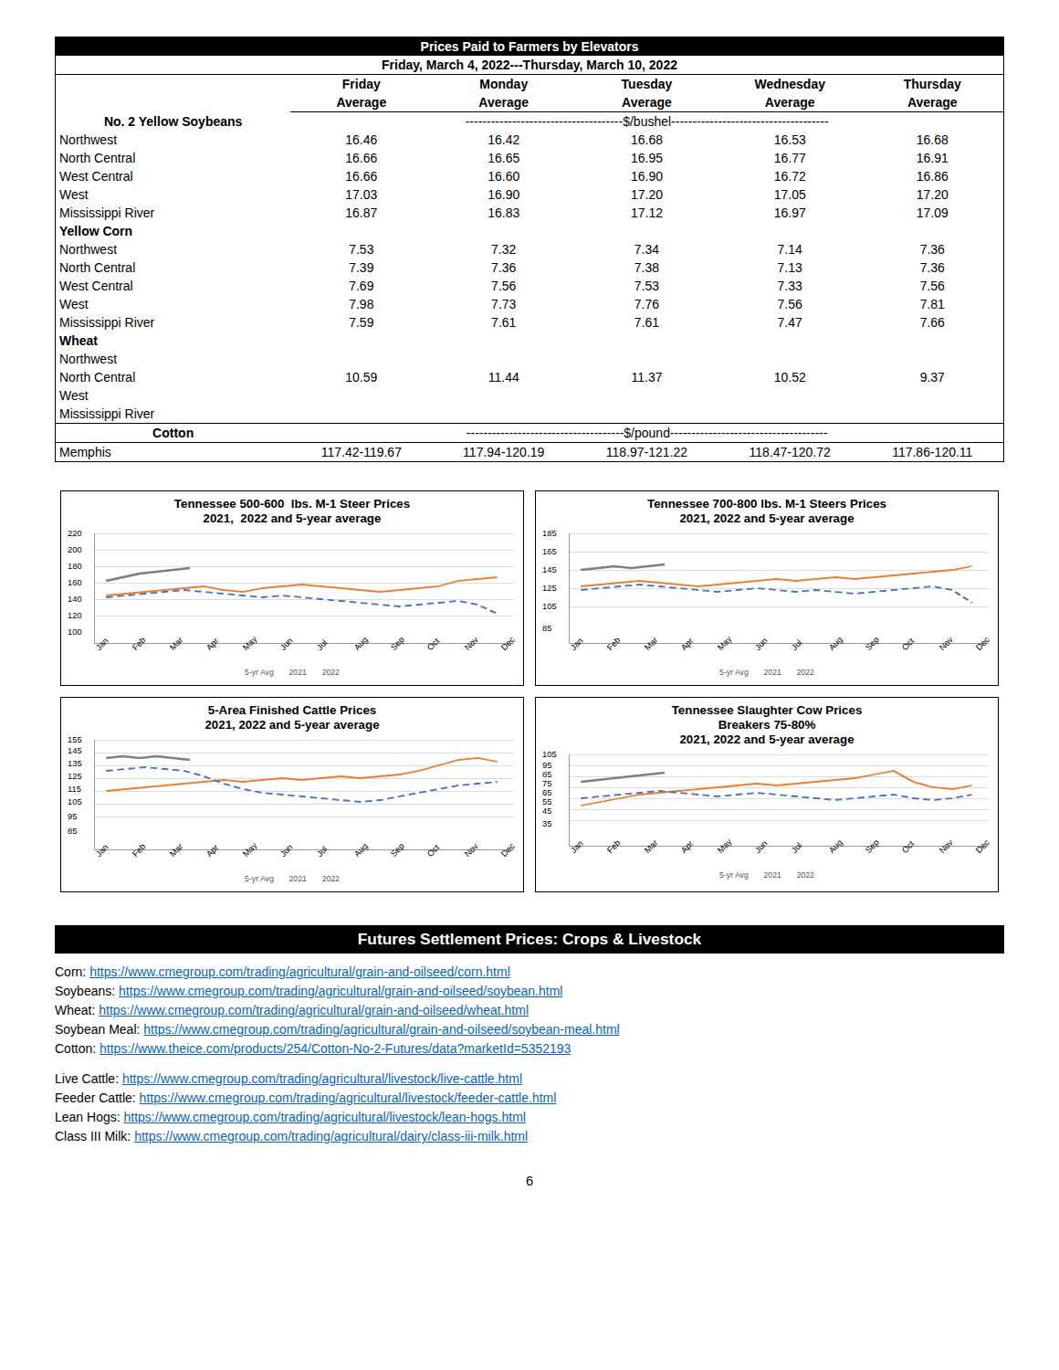| Prices Paid to Farmers by Elevators |
| Friday, March 4, 2022---Thursday, March 10, 2022 |
| | Friday | Monday | Tuesday | Wednesday | Thursday |
| | Average | Average | Average | Average | Average |
| No. 2 Yellow Soybeans | -------------------------------------$/bushel------------------------------------- |
| Northwest | 16.46 | 16.42 | 16.68 | 16.53 | 16.68 |
| North Central | 16.66 | 16.65 | 16.95 | 16.77 | 16.91 |
| West Central | 16.66 | 16.60 | 16.90 | 16.72 | 16.86 |
| West | 17.03 | 16.90 | 17.20 | 17.05 | 17.20 |
| Mississippi River | 16.87 | 16.83 | 17.12 | 16.97 | 17.09 |
| Yellow Corn | |
| Northwest | 7.53 | 7.32 | 7.34 | 7.14 | 7.36 |
| North Central | 7.39 | 7.36 | 7.38 | 7.13 | 7.36 |
| West Central | 7.69 | 7.56 | 7.53 | 7.33 | 7.56 |
| West | 7.98 | 7.73 | 7.76 | 7.56 | 7.81 |
| Mississippi River | 7.59 | 7.61 | 7.61 | 7.47 | 7.66 |
| Wheat | |
| Northwest | | | | | |
| North Central | 10.59 | 11.44 | 11.37 | 10.52 | 9.37 |
| West | | | | | |
| Mississippi River | | | | | |
| Cotton | -------------------------------------$/pound------------------------------------- |
| Memphis | 117.42-119.67 | 117.94-120.19 | 118.97-121.22 | 118.47-120.72 | 117.86-120.11 |
| Tennessee 500-600 lbs. M-1 Steer Prices 2021, 2022 and 5-year average 220 200 180 160 140 120 100 Jan Feb Mar Apr May Jun Jul Aug Sep Oct Nov Dec 5-yr Avg 2021 2022 | Tennessee 700-800 lbs. M-1 Steers Prices 2021, 2022 and 5-year average 185 165 145 125 105 85 Jan Feb Mar Apr May Jun Jul Aug Sep Oct Nov Dec 5-yr Avg 2021 2022 |
| 5-Area Finished Cattle Prices 2021, 2022 and 5-year average 155 145 135 125 115 105 95 85 Jan Feb Mar Apr May Jun Jul Aug Sep Oct Nov Dec 5-yr Avg 2021 2022 | Tennessee Slaughter Cow Prices Breakers 75-80% 2021, 2022 and 5-year average 105 95 85 75 65 55 45 35 Jan Feb Mar Apr May Jun Jul Aug Sep Oct Nov Dec 5-yr Avg 2021 2022 |
Futures Settlement Prices: Crops & Livestock
Corn: https://www.cmegroup.com/trading/agricultural/grain-and-oilseed/corn.html
Soybeans: https://www.cmegroup.com/trading/agricultural/grain-and-oilseed/soybean.html
Wheat: https://www.cmegroup.com/trading/agricultural/grain-and-oilseed/wheat.html
Soybean Meal: https://www.cmegroup.com/trading/agricultural/grain-and-oilseed/soybean-meal.html
Cotton: https://www.theice.com/products/254/Cotton-No-2-Futures/data?marketId=5352193
Live Cattle: https://www.cmegroup.com/trading/agricultural/livestock/live-cattle.html
Feeder Cattle: https://www.cmegroup.com/trading/agricultural/livestock/feeder-cattle.html
Lean Hogs: https://www.cmegroup.com/trading/agricultural/livestock/lean-hogs.html
Class III Milk: https://www.cmegroup.com/trading/agricultural/dairy/class-iii-milk.html
6